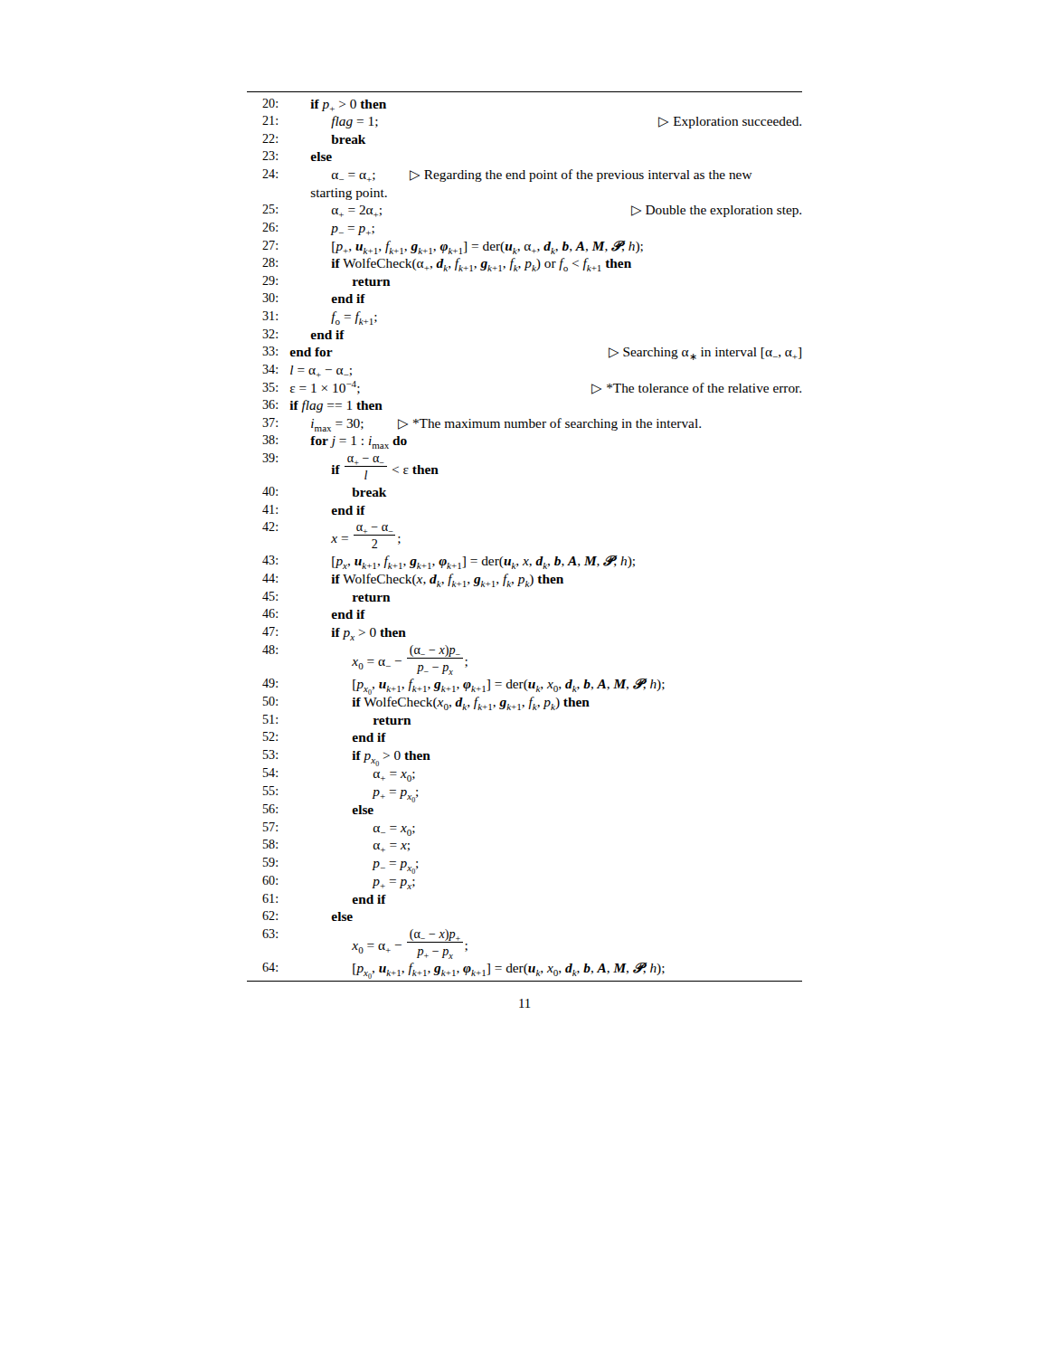if p+ > 0 then
flag = 1; ▷ Exploration succeeded.
break
else
α− = α+; ▷ Regarding the end point of the previous interval as the new starting point.
α+ = 2α+; ▷ Double the exploration step.
p− = p+;
[p+, uk+1, fk+1, gk+1, φk+1] = der(uk, α+, dk, b, A, M, 𝒫, h);
if WolfeCheck(α+, dk, fk+1, gk+1, fk, pk) or fo < fk+1 then
return
end if
fo = fk+1;
end if
end for ▷ Searching α∗ in interval [α−, α+]
l = α+ − α−;
ε = 1 × 10−4; ▷ *The tolerance of the relative error.
if flag == 1 then
imax = 30; ▷ *The maximum number of searching in the interval.
for j = 1 : imax do
if α+ − α−l < ε then
break
end if
x = α+ − α−2;
[px, uk+1, fk+1, gk+1, φk+1] = der(uk, x, dk, b, A, M, 𝒫, h);
if WolfeCheck(x, dk, fk+1, gk+1, fk, pk) then
return
end if
if px > 0 then
x0 = α− − (α− − x)p−p− − px;
[px0, uk+1, fk+1, gk+1, φk+1] = der(uk, x0, dk, b, A, M, 𝒫, h);
if WolfeCheck(x0, dk, fk+1, gk+1, fk, pk) then
return
end if
if px0 > 0 then
α+ = x0;
p+ = px0;
else
α− = x0;
α+ = x;
p− = px0;
p+ = px;
end if
else
x0 = α+ − (α− − x)p+p+ − px;
[px0, uk+1, fk+1, gk+1, φk+1] = der(uk, x0, dk, b, A, M, 𝒫, h);
11